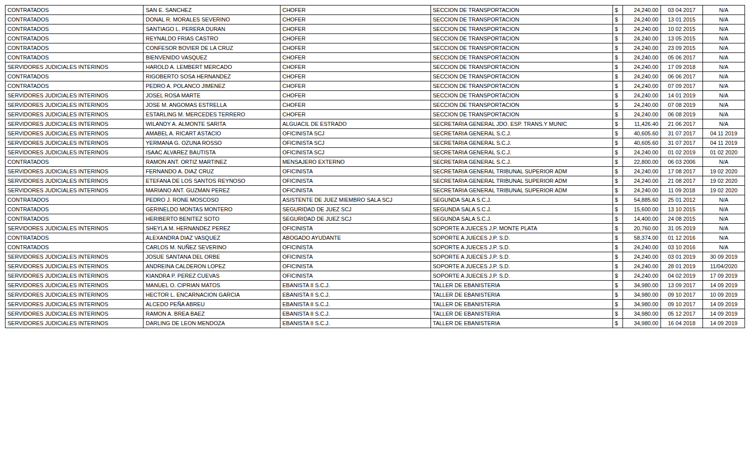| CONTRATADOS | SAN E. SANCHEZ | CHOFER | SECCION DE TRANSPORTACION | $ | 24,240.00 | 03 04 2017 | N/A |
| CONTRATADOS | DONAL R. MORALES SEVERINO | CHOFER | SECCION DE TRANSPORTACION | $ | 24,240.00 | 13 01 2015 | N/A |
| CONTRATADOS | SANTIAGO L. PERERA DURAN | CHOFER | SECCION DE TRANSPORTACION | $ | 24,240.00 | 10 02 2015 | N/A |
| CONTRATADOS | REYNALDO FRIAS CASTRO | CHOFER | SECCION DE TRANSPORTACION | $ | 24,240.00 | 13 05 2015 | N/A |
| CONTRATADOS | CONFESOR BOVIER DE LA CRUZ | CHOFER | SECCION DE TRANSPORTACION | $ | 24,240.00 | 23 09 2015 | N/A |
| CONTRATADOS | BIENVENIDO VASQUEZ | CHOFER | SECCION DE TRANSPORTACION | $ | 24,240.00 | 05 06 2017 | N/A |
| SERVIDORES JUDICIALES INTERINOS | HAROLD A. LEMBERT MERCADO | CHOFER | SECCION DE TRANSPORTACION | $ | 24,240.00 | 17 09 2018 | N/A |
| CONTRATADOS | RIGOBERTO SOSA HERNANDEZ | CHOFER | SECCION DE TRANSPORTACION | $ | 24,240.00 | 06 06 2017 | N/A |
| CONTRATADOS | PEDRO A. POLANCO JIMENEZ | CHOFER | SECCION DE TRANSPORTACION | $ | 24,240.00 | 07 09 2017 | N/A |
| SERVIDORES JUDICIALES INTERINOS | JOSEL ROSA MARTE | CHOFER | SECCION DE TRANSPORTACION | $ | 24,240.00 | 14 01 2019 | N/A |
| SERVIDORES JUDICIALES INTERINOS | JOSE M. ANGOMAS ESTRELLA | CHOFER | SECCION DE TRANSPORTACION | $ | 24,240.00 | 07 08 2019 | N/A |
| SERVIDORES JUDICIALES INTERINOS | ESTARLING M. MERCEDES TERRERO | CHOFER | SECCION DE TRANSPORTACION | $ | 24,240.00 | 06 08 2019 | N/A |
| SERVIDORES JUDICIALES INTERINOS | WILANDY A. ALMONTE SARITA | ALGUACIL DE ESTRADO | SECRETARIA GENERAL JDO. ESP. TRANS.Y MUNIC | $ | 11,426.40 | 21 06 2017 | N/A |
| SERVIDORES JUDICIALES INTERINOS | AMABEL A. RICART ASTACIO | OFICINISTA SCJ | SECRETARIA GENERAL S.C.J. | $ | 40,605.60 | 31 07 2017 | 04 11 2019 |
| SERVIDORES JUDICIALES INTERINOS | YERMANA G. OZUNA ROSSO | OFICINISTA SCJ | SECRETARIA GENERAL S.C.J. | $ | 40,605.60 | 31 07 2017 | 04 11 2019 |
| SERVIDORES JUDICIALES INTERINOS | ISAAC ALVAREZ BAUTISTA | OFICINISTA SCJ | SECRETARIA GENERAL S.C.J. | $ | 24,240.00 | 01 02 2019 | 01 02 2020 |
| CONTRATADOS | RAMON ANT. ORTIZ MARTINEZ | MENSAJERO EXTERNO | SECRETARIA GENERAL S.C.J. | $ | 22,800.00 | 06 03 2006 | N/A |
| SERVIDORES JUDICIALES INTERINOS | FERNANDO A. DIAZ CRUZ | OFICINISTA | SECRETARIA GENERAL TRIBUNAL SUPERIOR ADM | $ | 24,240.00 | 17 08 2017 | 19 02 2020 |
| SERVIDORES JUDICIALES INTERINOS | ETEFANA DE LOS SANTOS REYNOSO | OFICINISTA | SECRETARIA GENERAL TRIBUNAL SUPERIOR ADM | $ | 24,240.00 | 21 08 2017 | 19 02 2020 |
| SERVIDORES JUDICIALES INTERINOS | MARIANO ANT. GUZMAN PEREZ | OFICINISTA | SECRETARIA GENERAL TRIBUNAL SUPERIOR ADM | $ | 24,240.00 | 11 09 2018 | 19 02 2020 |
| CONTRATADOS | PEDRO J. RONE MOSCOSO | ASISTENTE DE JUEZ MIEMBRO SALA SCJ | SEGUNDA SALA S.C.J. | $ | 54,885.60 | 25 01 2012 | N/A |
| CONTRATADOS | GERINELDO MONTAS MONTERO | SEGURIDAD DE JUEZ SCJ | SEGUNDA SALA S.C.J. | $ | 15,600.00 | 13 10 2015 | N/A |
| CONTRATADOS | HERIBERTO BENITEZ SOTO | SEGURIDAD DE JUEZ SCJ | SEGUNDA SALA S.C.J. | $ | 14,400.00 | 24 08 2015 | N/A |
| SERVIDORES JUDICIALES INTERINOS | SHEYLA M. HERNANDEZ PEREZ | OFICINISTA | SOPORTE A JUECES J.P. MONTE PLATA | $ | 20,760.00 | 31 05 2019 | N/A |
| CONTRATADOS | ALEXANDRA DIAZ VASQUEZ | ABOGADO AYUDANTE | SOPORTE A JUECES J.P. S.D. | $ | 58,374.00 | 01 12 2016 | N/A |
| CONTRATADOS | CARLOS M. NUÑEZ SEVERINO | OFICINISTA | SOPORTE A JUECES J.P. S.D. | $ | 24,240.00 | 03 10 2016 | N/A |
| SERVIDORES JUDICIALES INTERINOS | JOSUE SANTANA DEL ORBE | OFICINISTA | SOPORTE A JUECES J.P. S.D. | $ | 24,240.00 | 03 01 2019 | 30 09 2019 |
| SERVIDORES JUDICIALES INTERINOS | ANDREINA CALDERON LOPEZ | OFICINISTA | SOPORTE A JUECES J.P. S.D. | $ | 24,240.00 | 28 01 2019 | 11/04/2020 |
| SERVIDORES JUDICIALES INTERINOS | KIANDRA P. PEREZ CUEVAS | OFICINISTA | SOPORTE A JUECES J.P. S.D. | $ | 24,240.00 | 04 02 2019 | 17 09 2019 |
| SERVIDORES JUDICIALES INTERINOS | MANUEL O. CIPRIAN MATOS | EBANISTA II S.C.J. | TALLER DE EBANISTERIA | $ | 34,980.00 | 13 09 2017 | 14 09 2019 |
| SERVIDORES JUDICIALES INTERINOS | HECTOR L. ENCARNACION GARCIA | EBANISTA II S.C.J. | TALLER DE EBANISTERIA | $ | 34,980.00 | 09 10 2017 | 10 09 2019 |
| SERVIDORES JUDICIALES INTERINOS | ALCEDO PEÑA ABREU | EBANISTA II S.C.J. | TALLER DE EBANISTERIA | $ | 34,980.00 | 09 10 2017 | 14 09 2019 |
| SERVIDORES JUDICIALES INTERINOS | RAMON A. BREA BAEZ | EBANISTA II S.C.J. | TALLER DE EBANISTERIA | $ | 34,980.00 | 05 12 2017 | 14 09 2019 |
| SERVIDORES JUDICIALES INTERINOS | DARLING DE LEON MENDOZA | EBANISTA II S.C.J. | TALLER DE EBANISTERIA | $ | 34,980.00 | 16 04 2018 | 14 09 2019 |